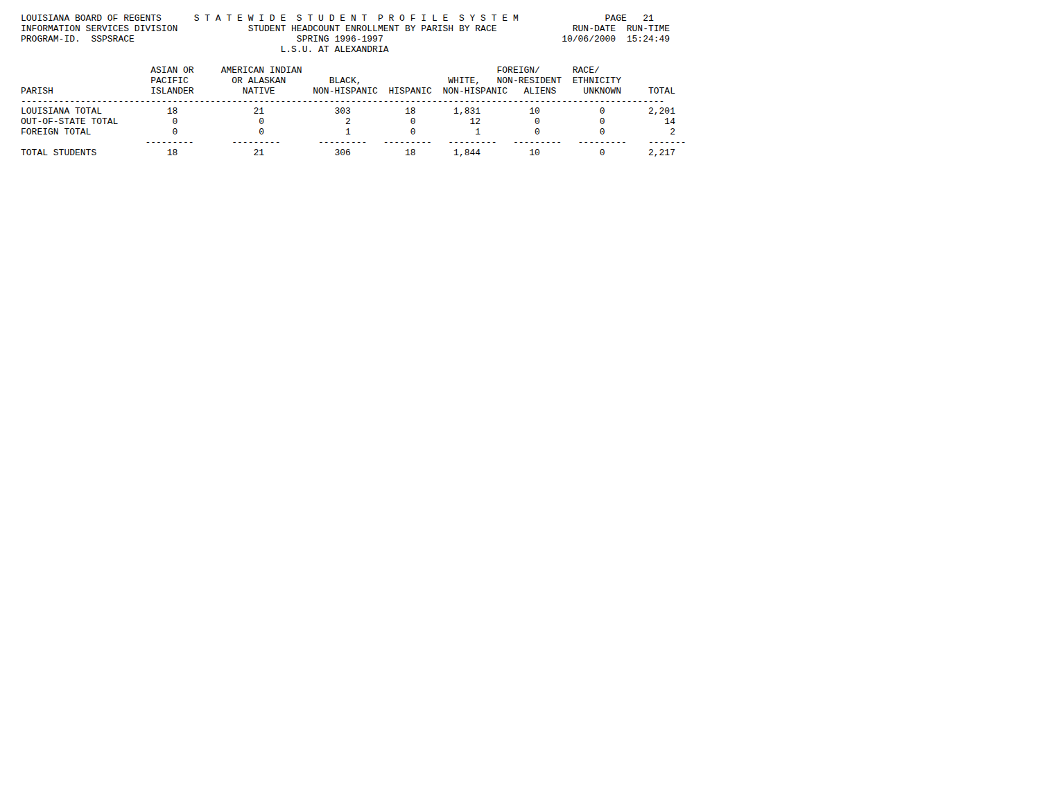LOUISIANA BOARD OF REGENTS      S T A T E W I D E  S T U D E N T  P R O F I L E  S Y S T E M                PAGE   21
INFORMATION SERVICES DIVISION             STUDENT HEADCOUNT ENROLLMENT BY PARISH BY RACE              RUN-DATE  RUN-TIME
PROGRAM-ID.  SSPSRACE                              SPRING 1996-1997                                 10/06/2000  15:24:49
                                                L.S.U. AT ALEXANDRIA

                        ASIAN OR     AMERICAN INDIAN                                    FOREIGN/      RACE/
                        PACIFIC        OR ALASKAN        BLACK,                WHITE,   NON-RESIDENT  ETHNICITY
PARISH                  ISLANDER         NATIVE       NON-HISPANIC  HISPANIC  NON-HISPANIC   ALIENS     UNKNOWN     TOTAL
-----------------------------------------------------------------------------------------------------------------------
LOUISIANA TOTAL            18              21             303          18       1,831         10           0        2,201
OUT-OF-STATE TOTAL          0               0               2           0          12          0           0           14
FOREIGN TOTAL               0               0               1           0           1          0           0            2
                       ---------       ---------       ---------   ---------   ---------   ---------   ---------    -------
TOTAL STUDENTS             18              21             306          18       1,844         10           0        2,217